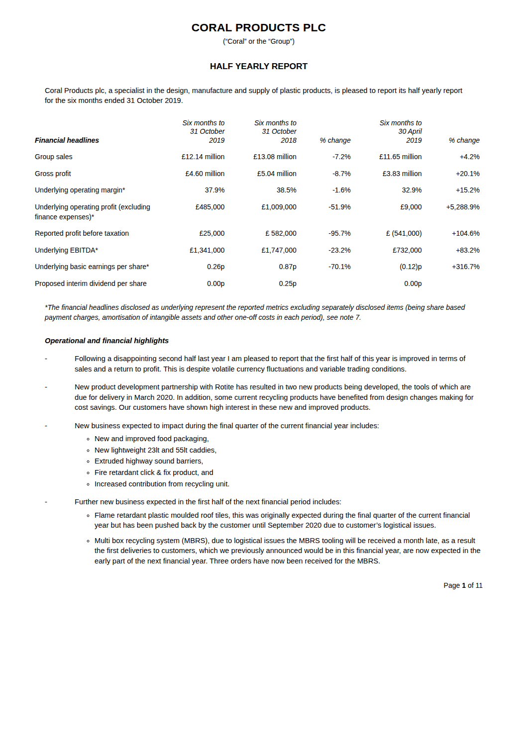CORAL PRODUCTS PLC
(“Coral” or the “Group”)
HALF YEARLY REPORT
Coral Products plc, a specialist in the design, manufacture and supply of plastic products, is pleased to report its half yearly report for the six months ended 31 October 2019.
| Financial headlines | Six months to 31 October 2019 | Six months to 31 October 2018 | % change | Six months to 30 April 2019 | % change |
| --- | --- | --- | --- | --- | --- |
| Group sales | £12.14 million | £13.08 million | -7.2% | £11.65 million | +4.2% |
| Gross profit | £4.60 million | £5.04 million | -8.7% | £3.83 million | +20.1% |
| Underlying operating margin* | 37.9% | 38.5% | -1.6% | 32.9% | +15.2% |
| Underlying operating profit (excluding finance expenses)* | £485,000 | £1,009,000 | -51.9% | £9,000 | +5,288.9% |
| Reported profit before taxation | £25,000 | £ 582,000 | -95.7% | £ (541,000) | +104.6% |
| Underlying EBITDA* | £1,341,000 | £1,747,000 | -23.2% | £732,000 | +83.2% |
| Underlying basic earnings per share* | 0.26p | 0.87p | -70.1% | (0.12)p | +316.7% |
| Proposed interim dividend per share | 0.00p | 0.25p | | 0.00p | |
*The financial headlines disclosed as underlying represent the reported metrics excluding separately disclosed items (being share based payment charges, amortisation of intangible assets and other one-off costs in each period), see note 7.
Operational and financial highlights
Following a disappointing second half last year I am pleased to report that the first half of this year is improved in terms of sales and a return to profit. This is despite volatile currency fluctuations and variable trading conditions.
New product development partnership with Rotite has resulted in two new products being developed, the tools of which are due for delivery in March 2020. In addition, some current recycling products have benefited from design changes making for cost savings. Our customers have shown high interest in these new and improved products.
New business expected to impact during the final quarter of the current financial year includes:
New and improved food packaging,
New lightweight 23lt and 55lt caddies,
Extruded highway sound barriers,
Fire retardant click & fix product, and
Increased contribution from recycling unit.
Further new business expected in the first half of the next financial period includes:
Flame retardant plastic moulded roof tiles, this was originally expected during the final quarter of the current financial year but has been pushed back by the customer until September 2020 due to customer’s logistical issues.
Multi box recycling system (MBRS), due to logistical issues the MBRS tooling will be received a month late, as a result the first deliveries to customers, which we previously announced would be in this financial year, are now expected in the early part of the next financial year. Three orders have now been received for the MBRS.
Page 1 of 11